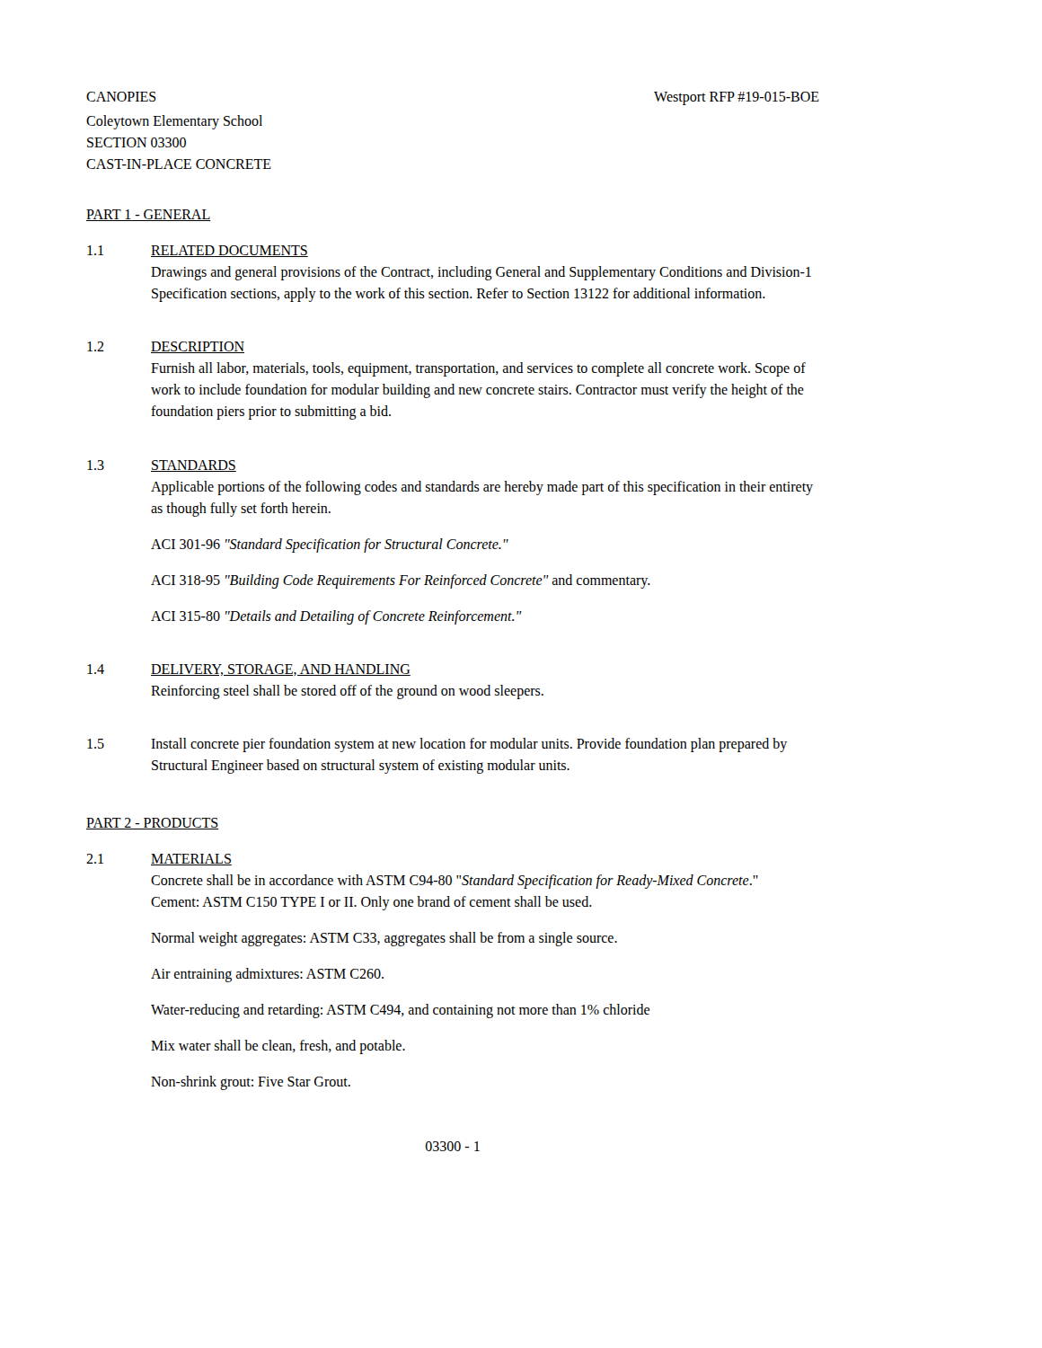CANOPIES Westport RFP #19-015-BOE
Coleytown Elementary School
SECTION 03300
CAST-IN-PLACE CONCRETE
PART 1 - GENERAL
1.1
RELATED DOCUMENTS
Drawings and general provisions of the Contract, including General and Supplementary Conditions and Division-1 Specification sections, apply to the work of this section. Refer to Section 13122 for additional information.
1.2
DESCRIPTION
Furnish all labor, materials, tools, equipment, transportation, and services to complete all concrete work. Scope of work to include foundation for modular building and new concrete stairs. Contractor must verify the height of the foundation piers prior to submitting a bid.
1.3
STANDARDS
Applicable portions of the following codes and standards are hereby made part of this specification in their entirety as though fully set forth herein.
ACI 301-96 "Standard Specification for Structural Concrete."
ACI 318-95 "Building Code Requirements For Reinforced Concrete" and commentary.
ACI 315-80 "Details and Detailing of Concrete Reinforcement."
1.4
DELIVERY, STORAGE, AND HANDLING
Reinforcing steel shall be stored off of the ground on wood sleepers.
1.5
Install concrete pier foundation system at new location for modular units. Provide foundation plan prepared by Structural Engineer based on structural system of existing modular units.
PART 2 - PRODUCTS
2.1
MATERIALS
Concrete shall be in accordance with ASTM C94-80 "Standard Specification for Ready-Mixed Concrete."
Cement: ASTM C150 TYPE I or II. Only one brand of cement shall be used.
Normal weight aggregates: ASTM C33, aggregates shall be from a single source.
Air entraining admixtures: ASTM C260.
Water-reducing and retarding: ASTM C494, and containing not more than 1% chloride
Mix water shall be clean, fresh, and potable.
Non-shrink grout: Five Star Grout.
03300 - 1